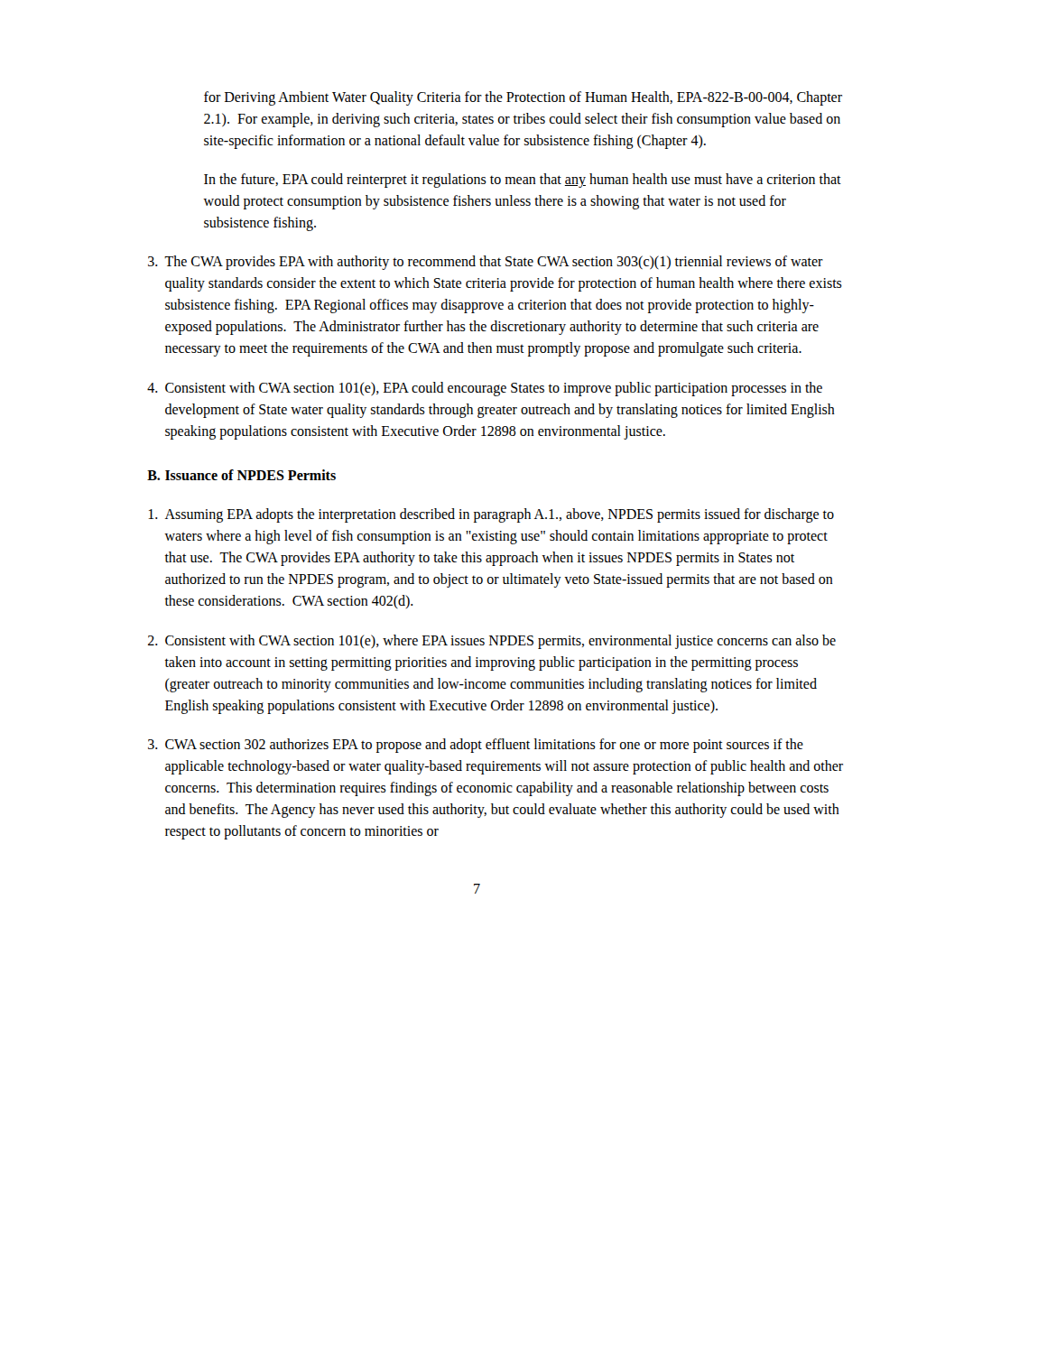for Deriving Ambient Water Quality Criteria for the Protection of Human Health, EPA-822-B-00-004, Chapter 2.1). For example, in deriving such criteria, states or tribes could select their fish consumption value based on site-specific information or a national default value for subsistence fishing (Chapter 4).
In the future, EPA could reinterpret it regulations to mean that any human health use must have a criterion that would protect consumption by subsistence fishers unless there is a showing that water is not used for subsistence fishing.
3.
The CWA provides EPA with authority to recommend that State CWA section 303(c)(1) triennial reviews of water quality standards consider the extent to which State criteria provide for protection of human health where there exists subsistence fishing. EPA Regional offices may disapprove a criterion that does not provide protection to highly-exposed populations. The Administrator further has the discretionary authority to determine that such criteria are necessary to meet the requirements of the CWA and then must promptly propose and promulgate such criteria.
4.
Consistent with CWA section 101(e), EPA could encourage States to improve public participation processes in the development of State water quality standards through greater outreach and by translating notices for limited English speaking populations consistent with Executive Order 12898 on environmental justice.
B.
Issuance of NPDES Permits
1.
Assuming EPA adopts the interpretation described in paragraph A.1., above, NPDES permits issued for discharge to waters where a high level of fish consumption is an "existing use" should contain limitations appropriate to protect that use. The CWA provides EPA authority to take this approach when it issues NPDES permits in States not authorized to run the NPDES program, and to object to or ultimately veto State-issued permits that are not based on these considerations. CWA section 402(d).
2.
Consistent with CWA section 101(e), where EPA issues NPDES permits, environmental justice concerns can also be taken into account in setting permitting priorities and improving public participation in the permitting process (greater outreach to minority communities and low-income communities including translating notices for limited English speaking populations consistent with Executive Order 12898 on environmental justice).
3.
CWA section 302 authorizes EPA to propose and adopt effluent limitations for one or more point sources if the applicable technology-based or water quality-based requirements will not assure protection of public health and other concerns. This determination requires findings of economic capability and a reasonable relationship between costs and benefits. The Agency has never used this authority, but could evaluate whether this authority could be used with respect to pollutants of concern to minorities or
7